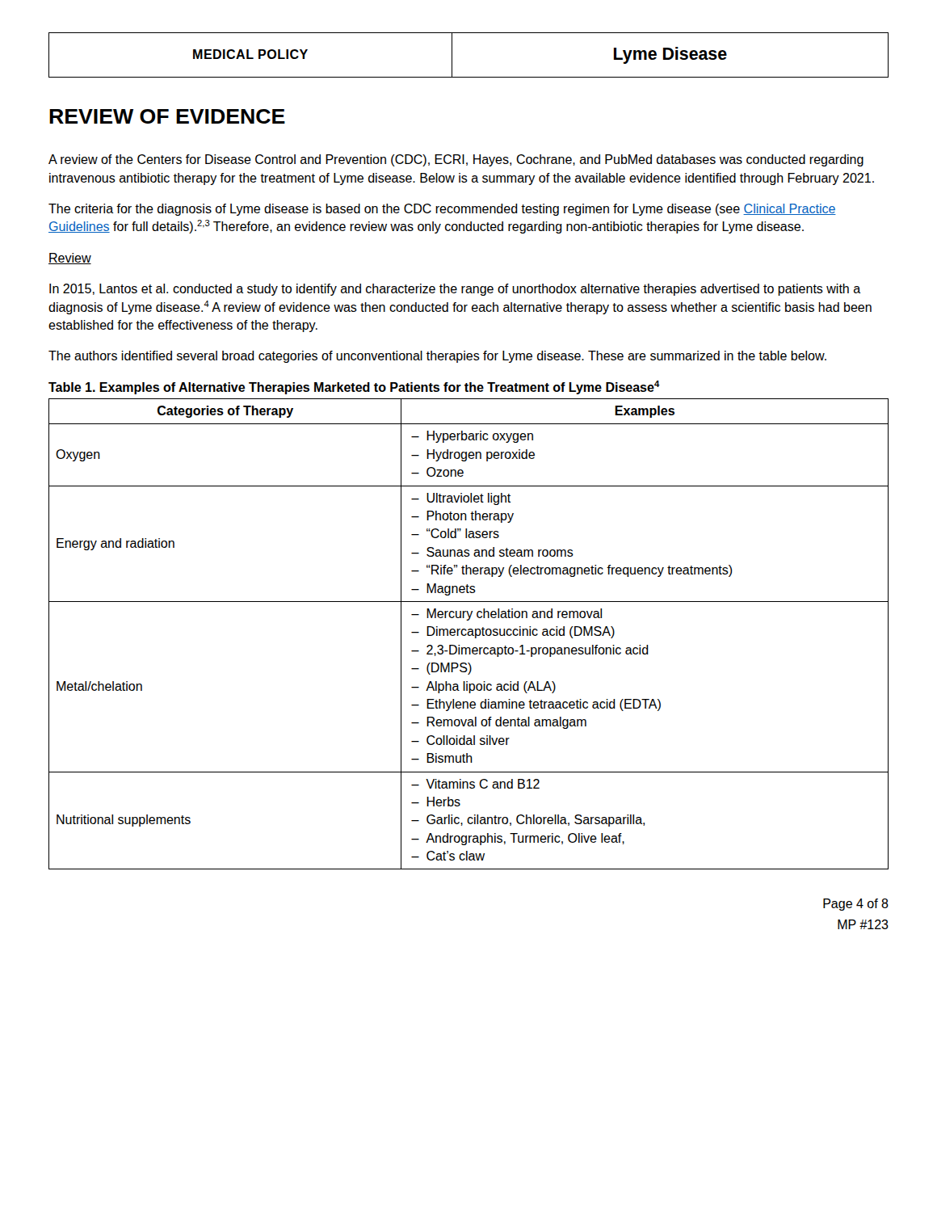| MEDICAL POLICY | Lyme Disease |
REVIEW OF EVIDENCE
A review of the Centers for Disease Control and Prevention (CDC), ECRI, Hayes, Cochrane, and PubMed databases was conducted regarding intravenous antibiotic therapy for the treatment of Lyme disease. Below is a summary of the available evidence identified through February 2021.
The criteria for the diagnosis of Lyme disease is based on the CDC recommended testing regimen for Lyme disease (see Clinical Practice Guidelines for full details).2,3 Therefore, an evidence review was only conducted regarding non-antibiotic therapies for Lyme disease.
Review
In 2015, Lantos et al. conducted a study to identify and characterize the range of unorthodox alternative therapies advertised to patients with a diagnosis of Lyme disease.4 A review of evidence was then conducted for each alternative therapy to assess whether a scientific basis had been established for the effectiveness of the therapy.
The authors identified several broad categories of unconventional therapies for Lyme disease. These are summarized in the table below.
Table 1. Examples of Alternative Therapies Marketed to Patients for the Treatment of Lyme Disease4
| Categories of Therapy | Examples |
| --- | --- |
| Oxygen | Hyperbaric oxygen Hydrogen peroxide Ozone |
| Energy and radiation | Ultraviolet light Photon therapy “Cold” lasers Saunas and steam rooms “Rife” therapy (electromagnetic frequency treatments) Magnets |
| Metal/chelation | Mercury chelation and removal Dimercaptosuccinic acid (DMSA) 2,3-Dimercapto-1-propanesulfonic acid (DMPS) Alpha lipoic acid (ALA) Ethylene diamine tetraacetic acid (EDTA) Removal of dental amalgam Colloidal silver Bismuth |
| Nutritional supplements | Vitamins C and B12 Herbs Garlic, cilantro, Chlorella, Sarsaparilla, Andrographis, Turmeric, Olive leaf, Cat’s claw |
Page 4 of 8
MP #123